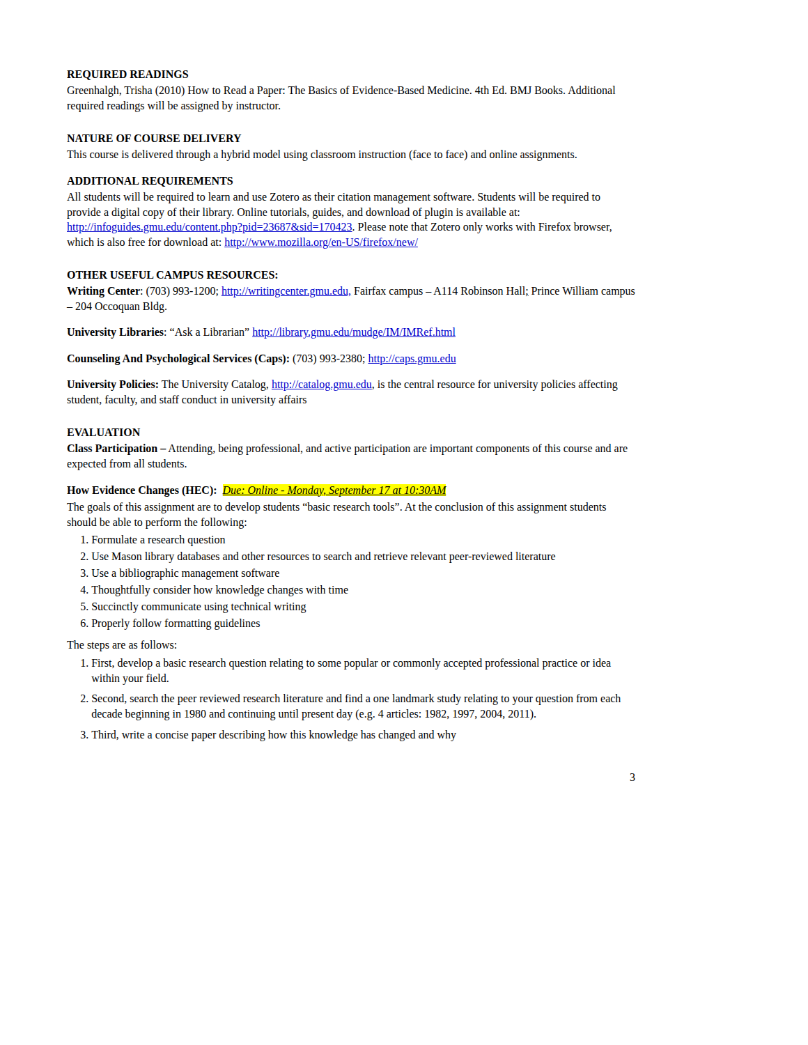Required Readings
Greenhalgh, Trisha (2010) How to Read a Paper: The Basics of Evidence-Based Medicine. 4th Ed. BMJ Books. Additional required readings will be assigned by instructor.
Nature of Course Delivery
This course is delivered through a hybrid model using classroom instruction (face to face) and online assignments.
Additional Requirements
All students will be required to learn and use Zotero as their citation management software. Students will be required to provide a digital copy of their library. Online tutorials, guides, and download of plugin is available at: http://infoguides.gmu.edu/content.php?pid=23687&sid=170423. Please note that Zotero only works with Firefox browser, which is also free for download at: http://www.mozilla.org/en-US/firefox/new/
Other Useful Campus Resources:
Writing Center: (703) 993-1200; http://writingcenter.gmu.edu, Fairfax campus – A114 Robinson Hall; Prince William campus – 204 Occoquan Bldg.
University Libraries: “Ask a Librarian” http://library.gmu.edu/mudge/IM/IMRef.html
Counseling And Psychological Services (Caps): (703) 993-2380; http://caps.gmu.edu
University Policies: The University Catalog, http://catalog.gmu.edu, is the central resource for university policies affecting student, faculty, and staff conduct in university affairs
Evaluation
Class Participation – Attending, being professional, and active participation are important components of this course and are expected from all students.
How Evidence Changes (HEC): Due: Online - Monday, September 17 at 10:30AM
The goals of this assignment are to develop students “basic research tools”. At the conclusion of this assignment students should be able to perform the following:
Formulate a research question
Use Mason library databases and other resources to search and retrieve relevant peer-reviewed literature
Use a bibliographic management software
Thoughtfully consider how knowledge changes with time
Succinctly communicate using technical writing
Properly follow formatting guidelines
The steps are as follows:
First, develop a basic research question relating to some popular or commonly accepted professional practice or idea within your field.
Second, search the peer reviewed research literature and find a one landmark study relating to your question from each decade beginning in 1980 and continuing until present day (e.g. 4 articles: 1982, 1997, 2004, 2011).
Third, write a concise paper describing how this knowledge has changed and why
3